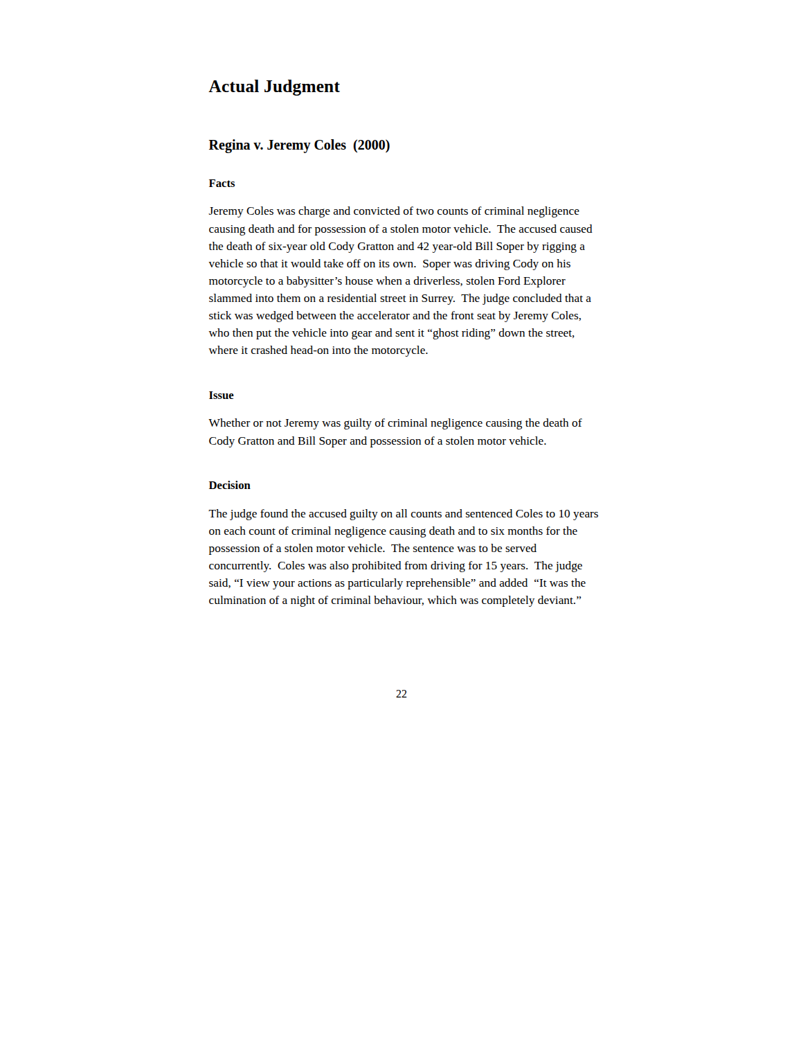Actual Judgment
Regina v. Jeremy Coles (2000)
Facts
Jeremy Coles was charge and convicted of two counts of criminal negligence causing death and for possession of a stolen motor vehicle. The accused caused the death of six-year old Cody Gratton and 42 year-old Bill Soper by rigging a vehicle so that it would take off on its own. Soper was driving Cody on his motorcycle to a babysitter’s house when a driverless, stolen Ford Explorer slammed into them on a residential street in Surrey. The judge concluded that a stick was wedged between the accelerator and the front seat by Jeremy Coles, who then put the vehicle into gear and sent it “ghost riding” down the street, where it crashed head-on into the motorcycle.
Issue
Whether or not Jeremy was guilty of criminal negligence causing the death of Cody Gratton and Bill Soper and possession of a stolen motor vehicle.
Decision
The judge found the accused guilty on all counts and sentenced Coles to 10 years on each count of criminal negligence causing death and to six months for the possession of a stolen motor vehicle. The sentence was to be served concurrently. Coles was also prohibited from driving for 15 years. The judge said, “I view your actions as particularly reprehensible” and added “It was the culmination of a night of criminal behaviour, which was completely deviant.”
22